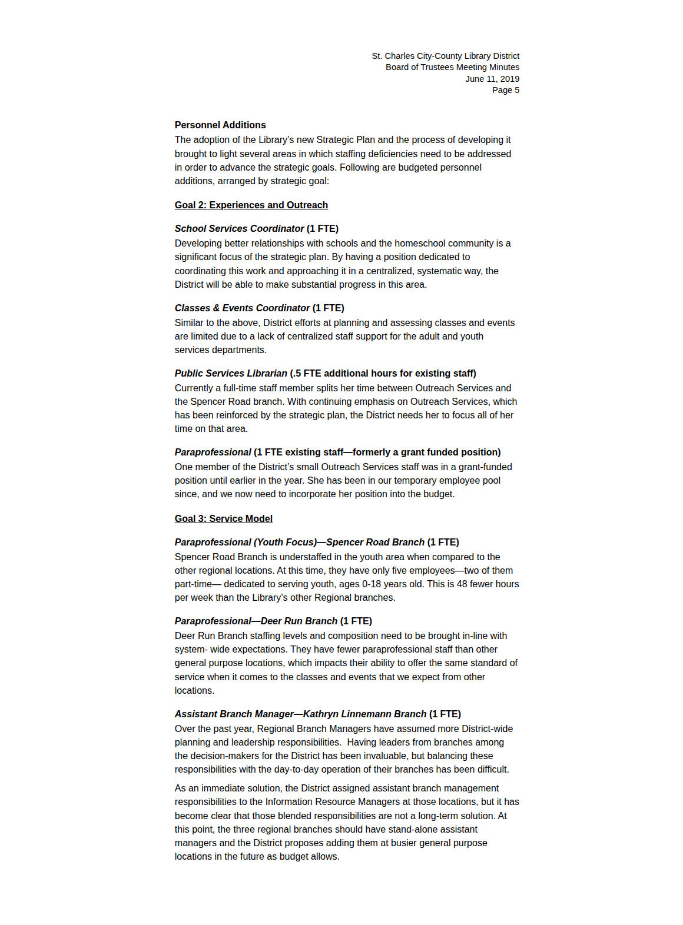St. Charles City-County Library District
Board of Trustees Meeting Minutes
June 11, 2019
Page 5
Personnel Additions
The adoption of the Library’s new Strategic Plan and the process of developing it brought to light several areas in which staffing deficiencies need to be addressed in order to advance the strategic goals. Following are budgeted personnel additions, arranged by strategic goal:
Goal 2: Experiences and Outreach
School Services Coordinator (1 FTE)
Developing better relationships with schools and the homeschool community is a significant focus of the strategic plan. By having a position dedicated to coordinating this work and approaching it in a centralized, systematic way, the District will be able to make substantial progress in this area.
Classes & Events Coordinator (1 FTE)
Similar to the above, District efforts at planning and assessing classes and events are limited due to a lack of centralized staff support for the adult and youth services departments.
Public Services Librarian (.5 FTE additional hours for existing staff)
Currently a full-time staff member splits her time between Outreach Services and the Spencer Road branch. With continuing emphasis on Outreach Services, which has been reinforced by the strategic plan, the District needs her to focus all of her time on that area.
Paraprofessional (1 FTE existing staff—formerly a grant funded position)
One member of the District’s small Outreach Services staff was in a grant-funded position until earlier in the year. She has been in our temporary employee pool since, and we now need to incorporate her position into the budget.
Goal 3: Service Model
Paraprofessional (Youth Focus)—Spencer Road Branch (1 FTE)
Spencer Road Branch is understaffed in the youth area when compared to the other regional locations. At this time, they have only five employees—two of them part-time— dedicated to serving youth, ages 0-18 years old. This is 48 fewer hours per week than the Library’s other Regional branches.
Paraprofessional—Deer Run Branch (1 FTE)
Deer Run Branch staffing levels and composition need to be brought in-line with system- wide expectations. They have fewer paraprofessional staff than other general purpose locations, which impacts their ability to offer the same standard of service when it comes to the classes and events that we expect from other locations.
Assistant Branch Manager—Kathryn Linnemann Branch (1 FTE)
Over the past year, Regional Branch Managers have assumed more District-wide planning and leadership responsibilities. Having leaders from branches among the decision-makers for the District has been invaluable, but balancing these responsibilities with the day-to-day operation of their branches has been difficult.
As an immediate solution, the District assigned assistant branch management responsibilities to the Information Resource Managers at those locations, but it has become clear that those blended responsibilities are not a long-term solution. At this point, the three regional branches should have stand-alone assistant managers and the District proposes adding them at busier general purpose locations in the future as budget allows.